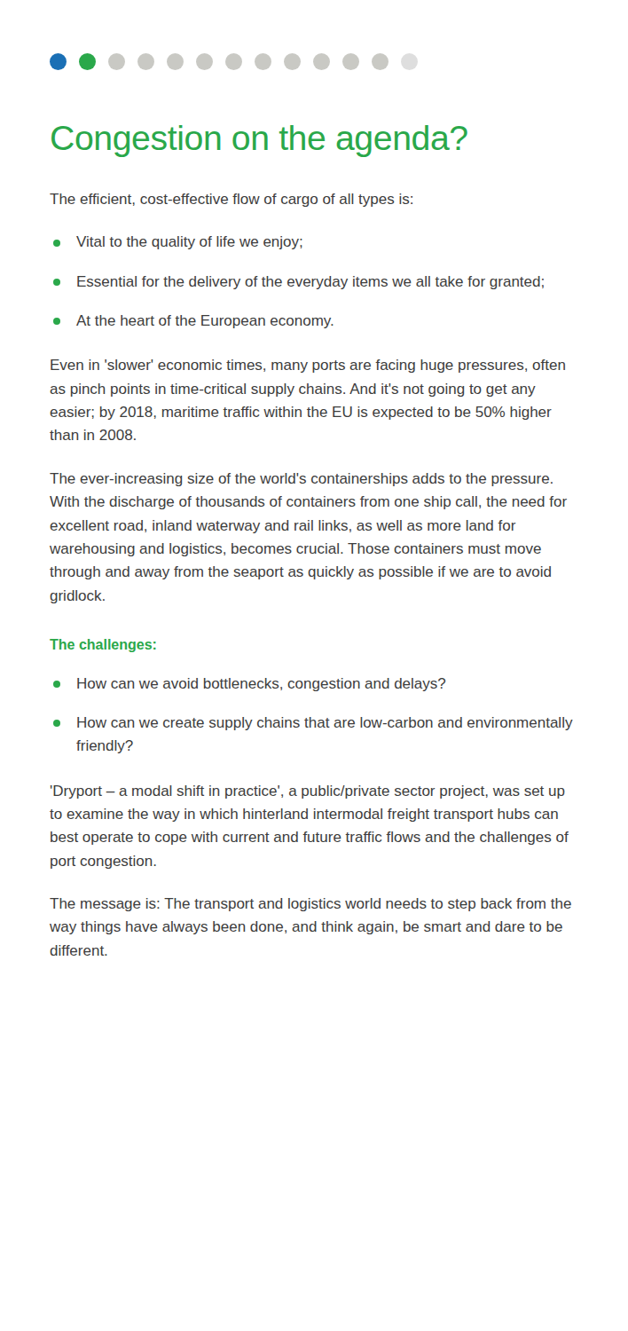Congestion on the agenda?
The efficient, cost-effective flow of cargo of all types is:
Vital to the quality of life we enjoy;
Essential for the delivery of the everyday items we all take for granted;
At the heart of the European economy.
Even in 'slower' economic times, many ports are facing huge pressures, often as pinch points in time-critical supply chains. And it's not going to get any easier; by 2018, maritime traffic within the EU is expected to be 50% higher than in 2008.
The ever-increasing size of the world's containerships adds to the pressure. With the discharge of thousands of containers from one ship call, the need for excellent road, inland waterway and rail links, as well as more land for warehousing and logistics, becomes crucial. Those containers must move through and away from the seaport as quickly as possible if we are to avoid gridlock.
The challenges:
How can we avoid bottlenecks, congestion and delays?
How can we create supply chains that are low-carbon and environmentally friendly?
'Dryport – a modal shift in practice', a public/private sector project, was set up to examine the way in which hinterland intermodal freight transport hubs can best operate to cope with current and future traffic flows and the challenges of port congestion.
The message is: The transport and logistics world needs to step back from the way things have always been done, and think again, be smart and dare to be different.